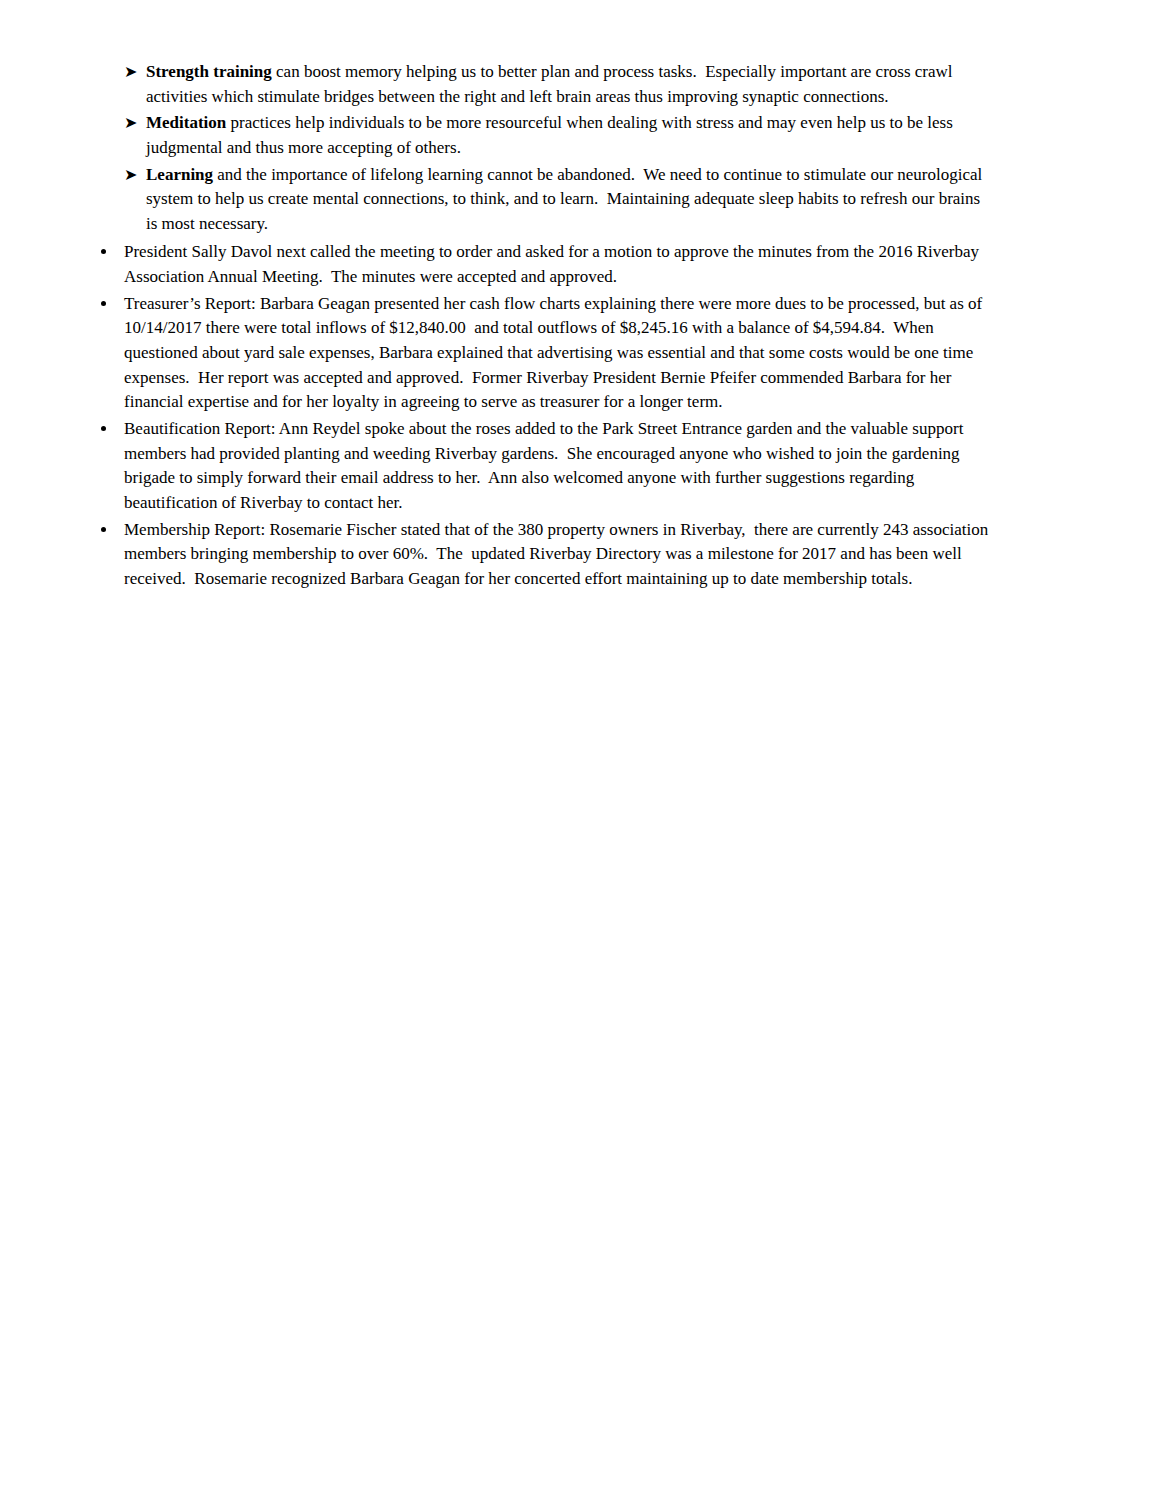Strength training can boost memory helping us to better plan and process tasks. Especially important are cross crawl activities which stimulate bridges between the right and left brain areas thus improving synaptic connections.
Meditation practices help individuals to be more resourceful when dealing with stress and may even help us to be less judgmental and thus more accepting of others.
Learning and the importance of lifelong learning cannot be abandoned. We need to continue to stimulate our neurological system to help us create mental connections, to think, and to learn. Maintaining adequate sleep habits to refresh our brains is most necessary.
President Sally Davol next called the meeting to order and asked for a motion to approve the minutes from the 2016 Riverbay Association Annual Meeting. The minutes were accepted and approved.
Treasurer’s Report: Barbara Geagan presented her cash flow charts explaining there were more dues to be processed, but as of 10/14/2017 there were total inflows of $12,840.00 and total outflows of $8,245.16 with a balance of $4,594.84. When questioned about yard sale expenses, Barbara explained that advertising was essential and that some costs would be one time expenses. Her report was accepted and approved. Former Riverbay President Bernie Pfeifer commended Barbara for her financial expertise and for her loyalty in agreeing to serve as treasurer for a longer term.
Beautification Report: Ann Reydel spoke about the roses added to the Park Street Entrance garden and the valuable support members had provided planting and weeding Riverbay gardens. She encouraged anyone who wished to join the gardening brigade to simply forward their email address to her. Ann also welcomed anyone with further suggestions regarding beautification of Riverbay to contact her.
Membership Report: Rosemarie Fischer stated that of the 380 property owners in Riverbay, there are currently 243 association members bringing membership to over 60%. The updated Riverbay Directory was a milestone for 2017 and has been well received. Rosemarie recognized Barbara Geagan for her concerted effort maintaining up to date membership totals.